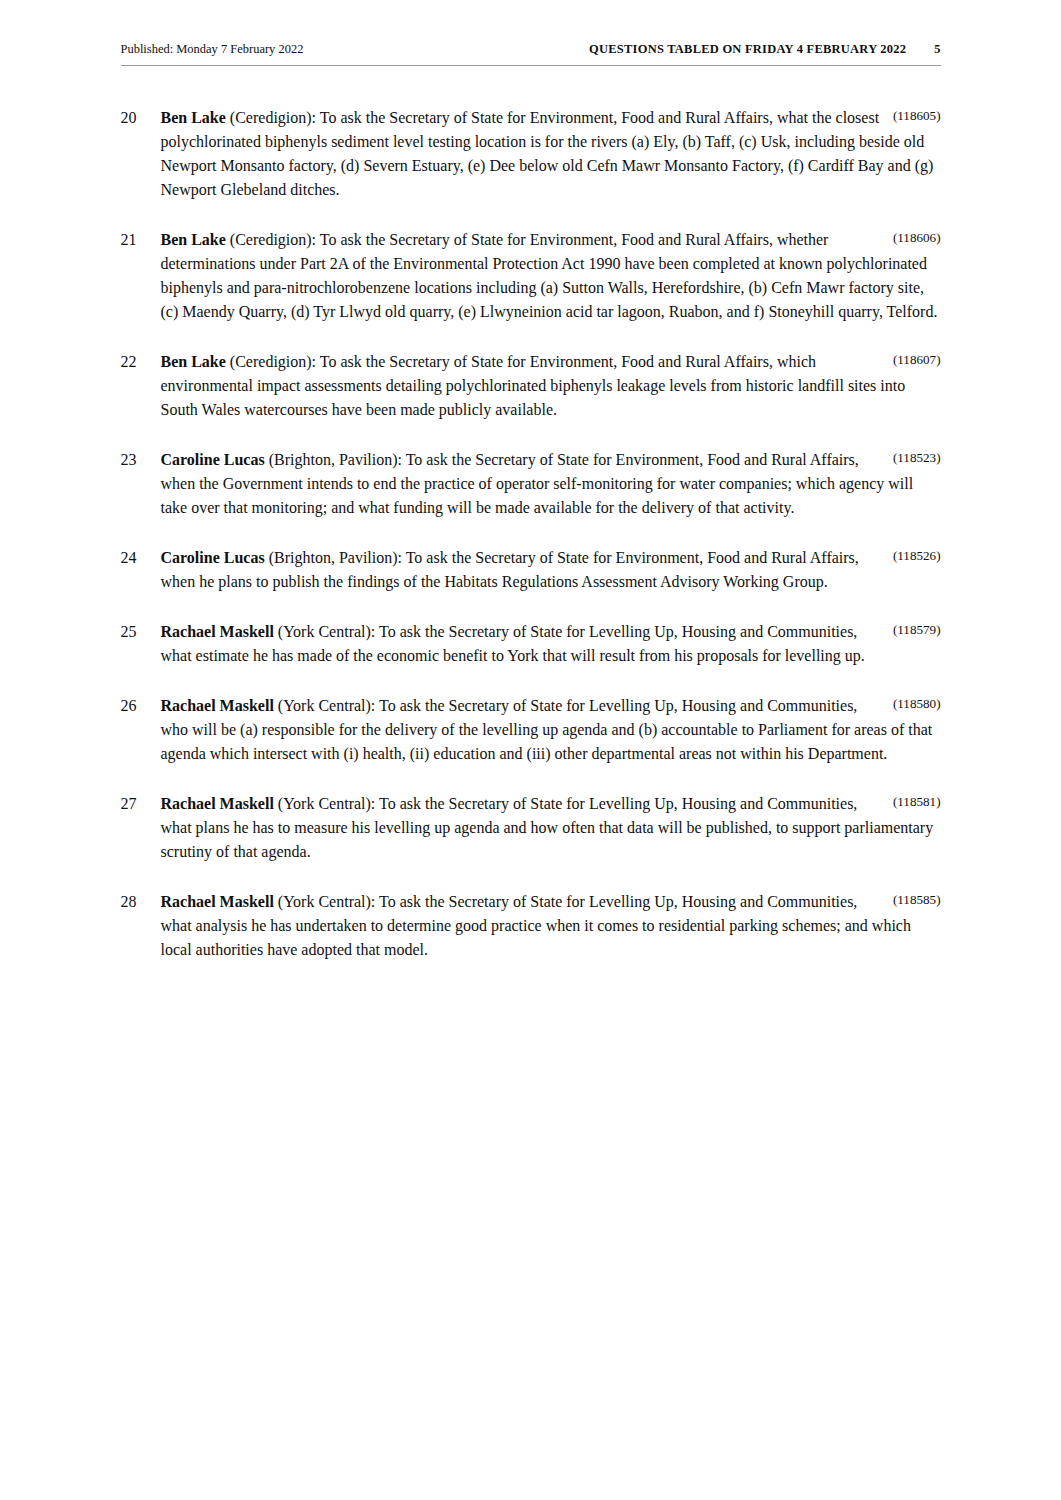Published: Monday 7 February 2022 Questions tabled on Friday 4 February 2022 5
20
(118605) Ben Lake (Ceredigion): To ask the Secretary of State for Environment, Food and Rural Affairs, what the closest polychlorinated biphenyls sediment level testing location is for the rivers (a) Ely, (b) Taff, (c) Usk, including beside old Newport Monsanto factory, (d) Severn Estuary, (e) Dee below old Cefn Mawr Monsanto Factory, (f) Cardiff Bay and (g) Newport Glebeland ditches.
21
(118606) Ben Lake (Ceredigion): To ask the Secretary of State for Environment, Food and Rural Affairs, whether determinations under Part 2A of the Environmental Protection Act 1990 have been completed at known polychlorinated biphenyls and para-nitrochlorobenzene locations including (a) Sutton Walls, Herefordshire, (b) Cefn Mawr factory site, (c) Maendy Quarry, (d) Tyr Llwyd old quarry, (e) Llwyneinion acid tar lagoon, Ruabon, and f) Stoneyhill quarry, Telford.
22
(118607) Ben Lake (Ceredigion): To ask the Secretary of State for Environment, Food and Rural Affairs, which environmental impact assessments detailing polychlorinated biphenyls leakage levels from historic landfill sites into South Wales watercourses have been made publicly available.
23
(118523) Caroline Lucas (Brighton, Pavilion): To ask the Secretary of State for Environment, Food and Rural Affairs, when the Government intends to end the practice of operator self-monitoring for water companies; which agency will take over that monitoring; and what funding will be made available for the delivery of that activity.
24
(118526) Caroline Lucas (Brighton, Pavilion): To ask the Secretary of State for Environment, Food and Rural Affairs, when he plans to publish the findings of the Habitats Regulations Assessment Advisory Working Group.
25
(118579) Rachael Maskell (York Central): To ask the Secretary of State for Levelling Up, Housing and Communities, what estimate he has made of the economic benefit to York that will result from his proposals for levelling up.
26
(118580) Rachael Maskell (York Central): To ask the Secretary of State for Levelling Up, Housing and Communities, who will be (a) responsible for the delivery of the levelling up agenda and (b) accountable to Parliament for areas of that agenda which intersect with (i) health, (ii) education and (iii) other departmental areas not within his Department.
27
(118581) Rachael Maskell (York Central): To ask the Secretary of State for Levelling Up, Housing and Communities, what plans he has to measure his levelling up agenda and how often that data will be published, to support parliamentary scrutiny of that agenda.
28
(118585) Rachael Maskell (York Central): To ask the Secretary of State for Levelling Up, Housing and Communities, what analysis he has undertaken to determine good practice when it comes to residential parking schemes; and which local authorities have adopted that model.